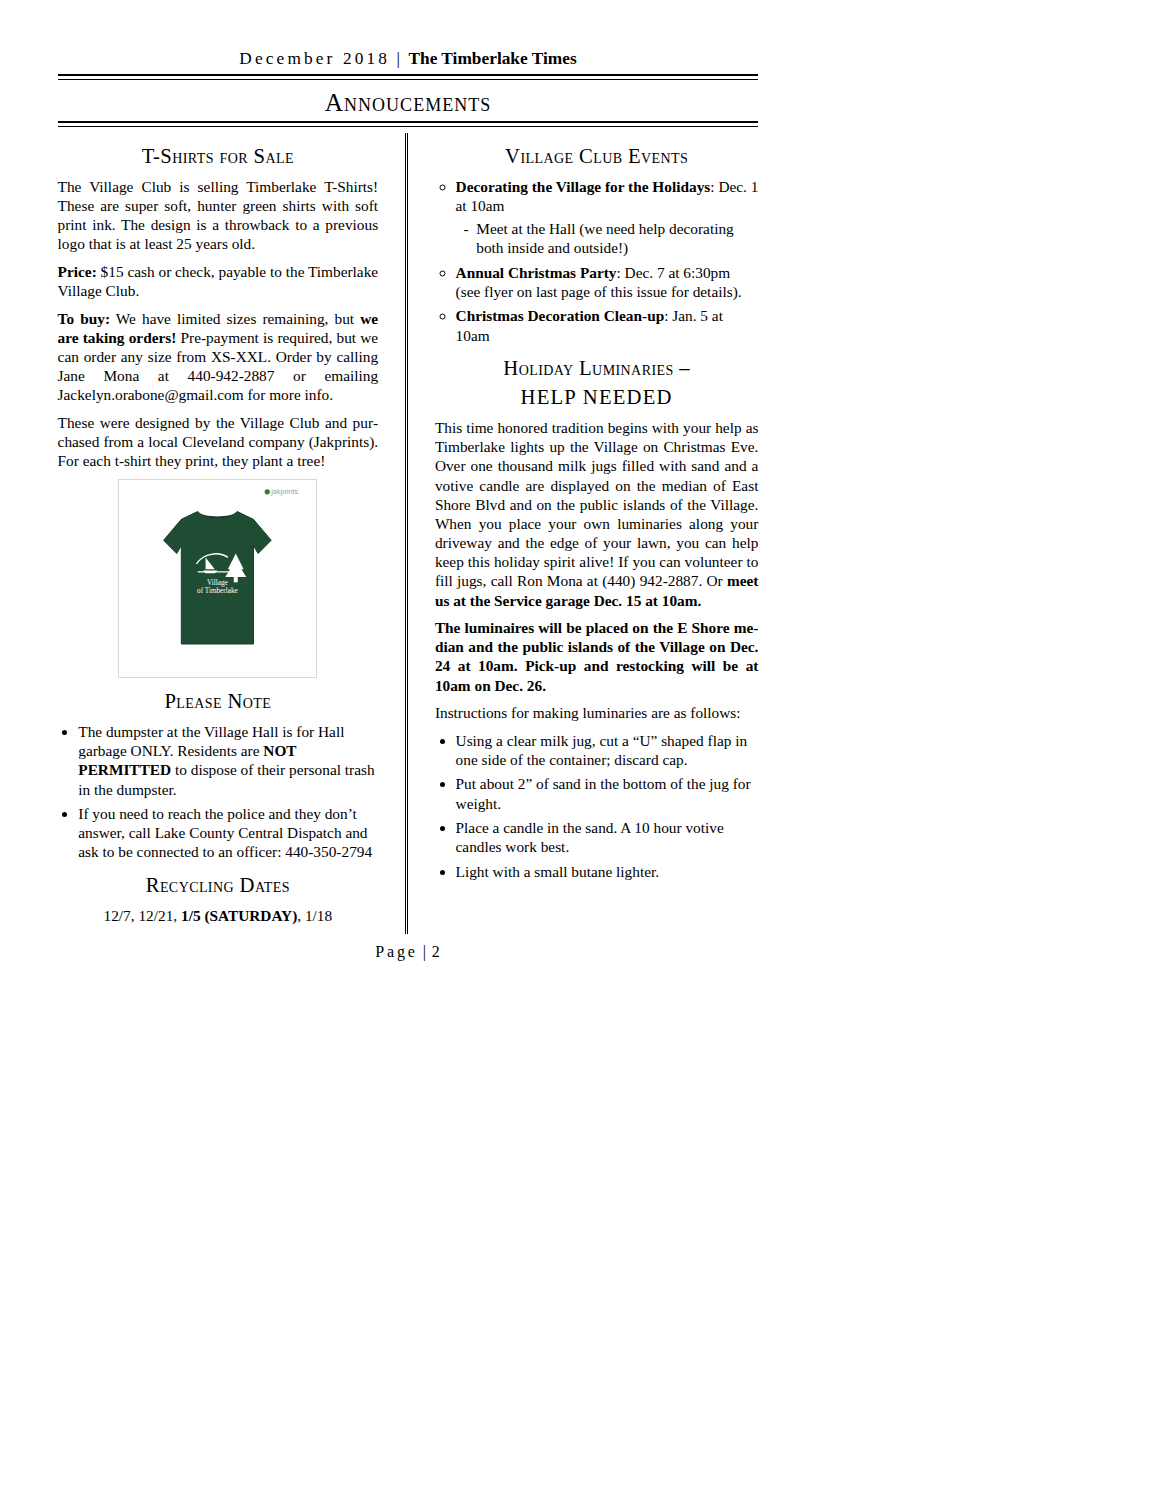December 2018 | The Timberlake Times
Annoucements
T-Shirts for Sale
The Village Club is selling Timberlake T-Shirts! These are super soft, hunter green shirts with soft print ink. The design is a throwback to a previous logo that is at least 25 years old.
Price: $15 cash or check, payable to the Timberlake Village Club.
To buy: We have limited sizes remaining, but we are taking orders! Pre-payment is required, but we can order any size from XS-XXL. Order by calling Jane Mona at 440-942-2887 or emailing Jackelyn.orabone@gmail.com for more info.
These were designed by the Village Club and purchased from a local Cleveland company (Jakprints). For each t-shirt they print, they plant a tree!
jakprints Village of Timberlake
Please Note
The dumpster at the Village Hall is for Hall garbage ONLY. Residents are NOT PERMITTED to dispose of their personal trash in the dumpster.
If you need to reach the police and they don’t answer, call Lake County Central Dispatch and ask to be connected to an officer: 440-350-2794
Recycling Dates
12/7, 12/21, 1/5 (SATURDAY), 1/18
Village Club Events
Decorating the Village for the Holidays: Dec. 1 at 10am
Meet at the Hall (we need help decorating both inside and outside!)
Annual Christmas Party: Dec. 7 at 6:30pm (see flyer on last page of this issue for details).
Christmas Decoration Clean-up: Jan. 5 at 10am
Holiday Luminaries –
Help needed
This time honored tradition begins with your help as Timberlake lights up the Village on Christmas Eve. Over one thousand milk jugs filled with sand and a votive candle are displayed on the median of East Shore Blvd and on the public islands of the Village. When you place your own luminaries along your driveway and the edge of your lawn, you can help keep this holiday spirit alive! If you can volunteer to fill jugs, call Ron Mona at (440) 942-2887. Or meet us at the Service garage Dec. 15 at 10am.
The luminaires will be placed on the E Shore median and the public islands of the Village on Dec. 24 at 10am. Pick-up and restocking will be at 10am on Dec. 26.
Instructions for making luminaries are as follows:
Using a clear milk jug, cut a “U” shaped flap in one side of the container; discard cap.
Put about 2” of sand in the bottom of the jug for weight.
Place a candle in the sand. A 10 hour votive candles work best.
Light with a small butane lighter.
Page | 2